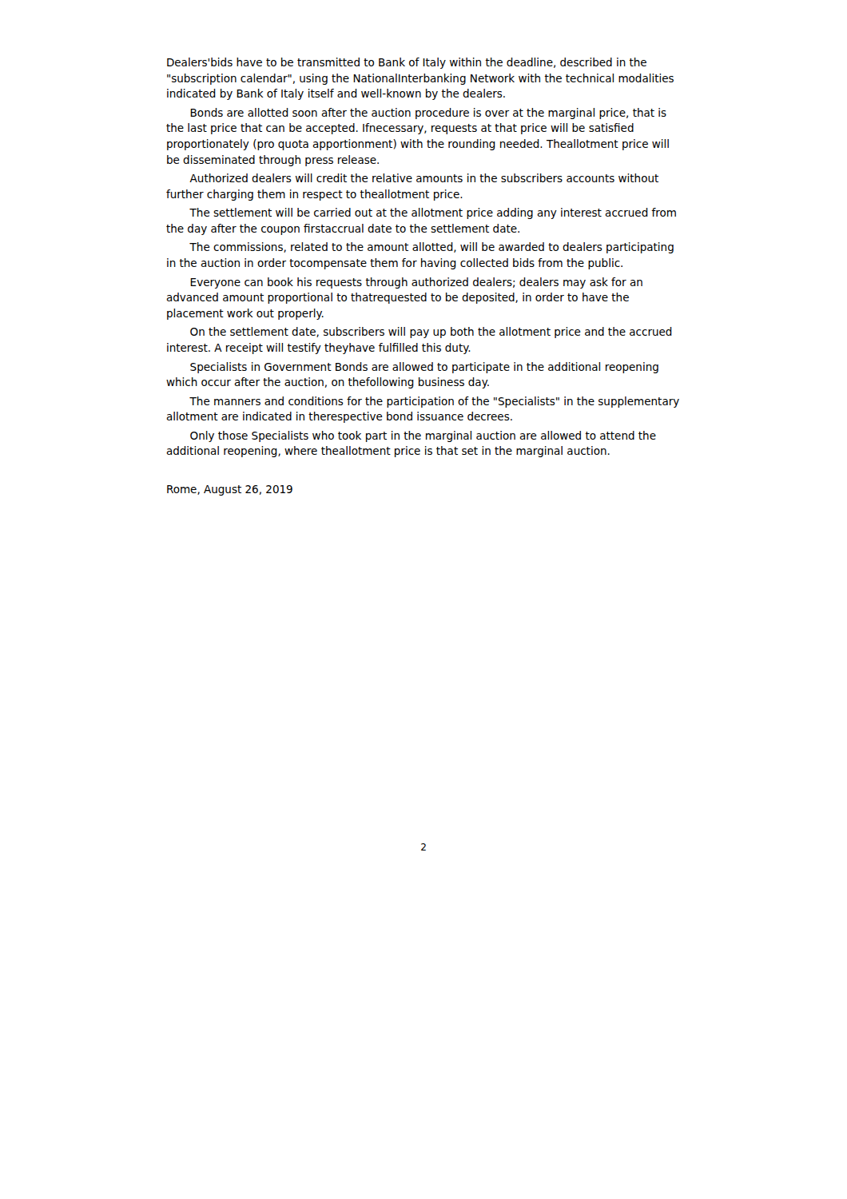Dealers'bids have to be transmitted to Bank of Italy within the deadline, described in the "subscription calendar", using the NationalInterbanking Network with the technical modalities indicated by Bank of Italy itself and well-known by the dealers.
Bonds are allotted soon after the auction procedure is over at the marginal price, that is the last price that can be accepted. Ifnecessary, requests at that price will be satisfied proportionately (pro quota apportionment) with the rounding needed. Theallotment price will be disseminated through press release.
Authorized dealers will credit the relative amounts in the subscribers accounts without further charging them in respect to theallotment price.
The settlement will be carried out at the allotment price adding any interest accrued from the day after the coupon firstaccrual date to the settlement date.
The commissions, related to the amount allotted, will be awarded to dealers participating in the auction in order tocompensate them for having collected bids from the public.
Everyone can book his requests through authorized dealers; dealers may ask for an advanced amount proportional to thatrequested to be deposited, in order to have the placement work out properly.
On the settlement date, subscribers will pay up both the allotment price and the accrued interest. A receipt will testify theyhave fulfilled this duty.
Specialists in Government Bonds are allowed to participate in the additional reopening which occur after the auction, on thefollowing business day.
The manners and conditions for the participation of the "Specialists" in the supplementary allotment are indicated in therespective bond issuance decrees.
Only those Specialists who took part in the marginal auction are allowed to attend the additional reopening, where theallotment price is that set in the marginal auction.
Rome, August 26, 2019
2